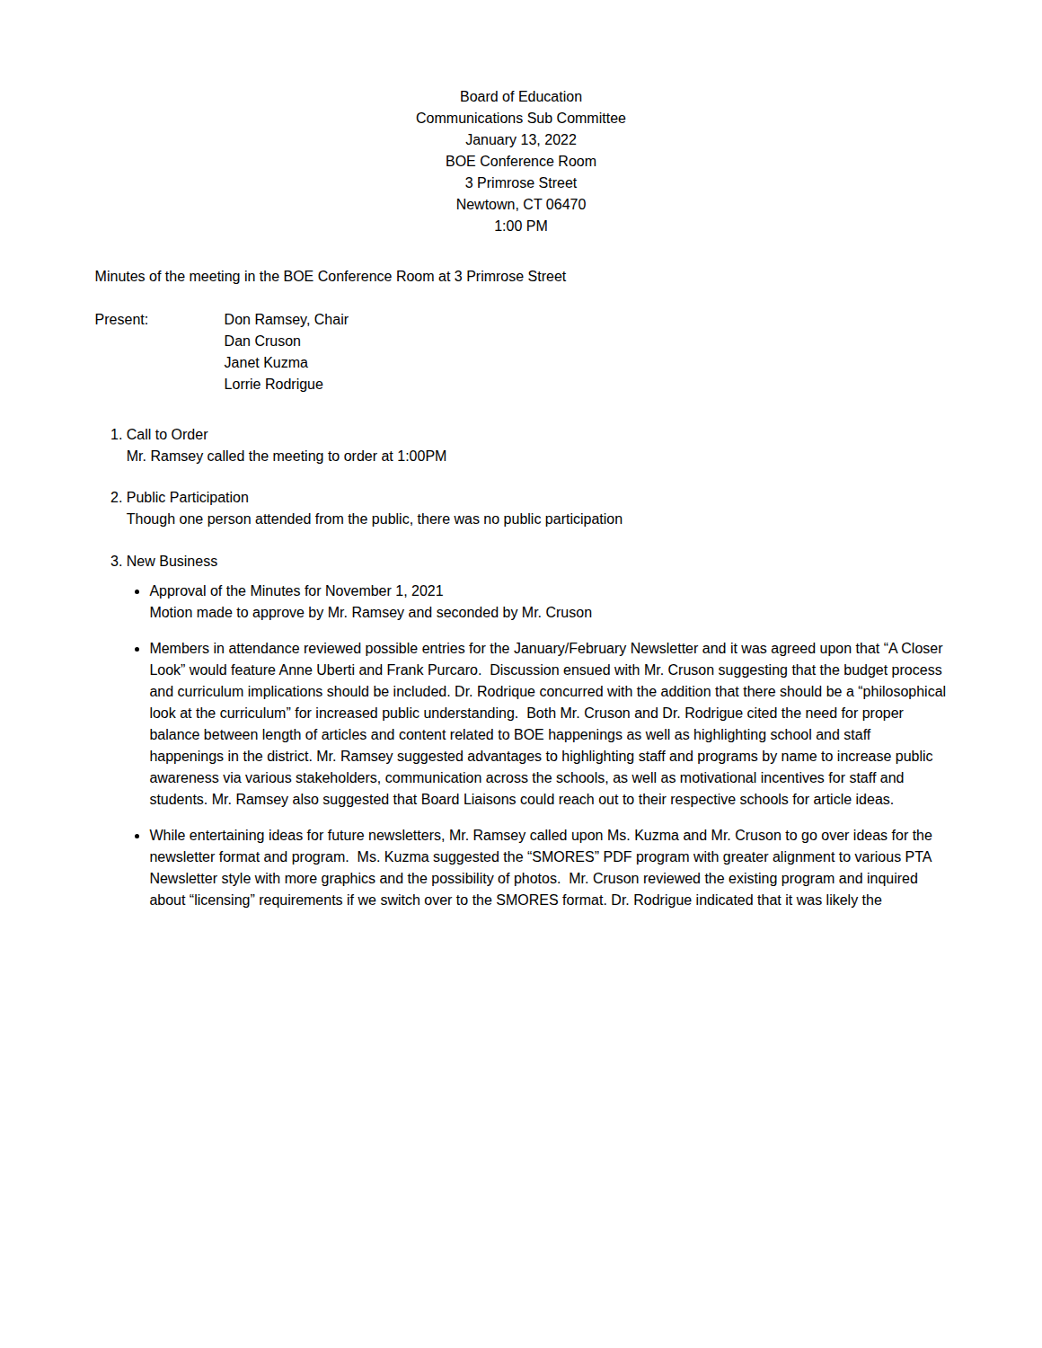Board of Education
Communications Sub Committee
January 13, 2022
BOE Conference Room
3 Primrose Street
Newtown, CT 06470
1:00 PM
Minutes of the meeting in the BOE Conference Room at 3 Primrose Street
Present:
Don Ramsey, Chair
Dan Cruson
Janet Kuzma
Lorrie Rodrigue
Call to Order
Mr. Ramsey called the meeting to order at 1:00PM
Public Participation
Though one person attended from the public, there was no public participation
New Business
Approval of the Minutes for November 1, 2021
Motion made to approve by Mr. Ramsey and seconded by Mr. Cruson
Members in attendance reviewed possible entries for the January/February Newsletter and it was agreed upon that “A Closer Look” would feature Anne Uberti and Frank Purcaro. Discussion ensued with Mr. Cruson suggesting that the budget process and curriculum implications should be included. Dr. Rodrique concurred with the addition that there should be a “philosophical look at the curriculum” for increased public understanding. Both Mr. Cruson and Dr. Rodrigue cited the need for proper balance between length of articles and content related to BOE happenings as well as highlighting school and staff happenings in the district. Mr. Ramsey suggested advantages to highlighting staff and programs by name to increase public awareness via various stakeholders, communication across the schools, as well as motivational incentives for staff and students. Mr. Ramsey also suggested that Board Liaisons could reach out to their respective schools for article ideas.
While entertaining ideas for future newsletters, Mr. Ramsey called upon Ms. Kuzma and Mr. Cruson to go over ideas for the newsletter format and program. Ms. Kuzma suggested the “SMORES” PDF program with greater alignment to various PTA Newsletter style with more graphics and the possibility of photos. Mr. Cruson reviewed the existing program and inquired about “licensing” requirements if we switch over to the SMORES format. Dr. Rodrigue indicated that it was likely the